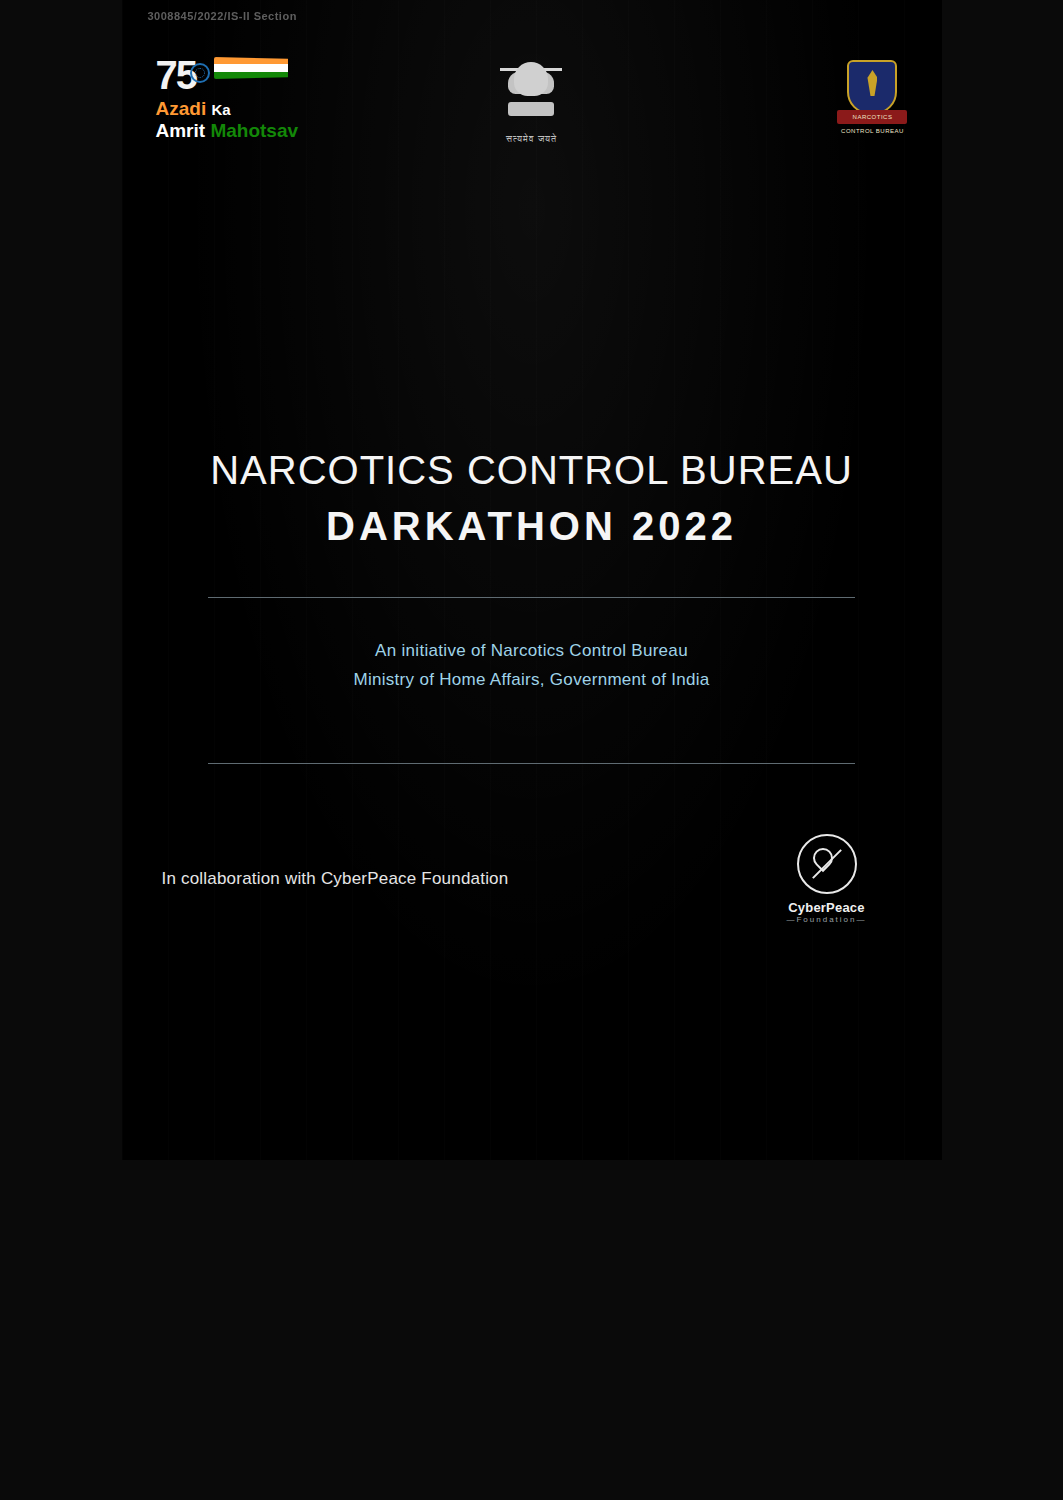3008845/2022/IS-II Section
75
Azadi Ka
Amrit Mahotsav
सत्यमेव जयते
NARCOTICS CONTROL BUREAU
NARCOTICS CONTROL BUREAU DARKATHON 2022
An initiative of Narcotics Control Bureau
Ministry of Home Affairs, Government of India
In collaboration with CyberPeace Foundation
CyberPeace
—Foundation—